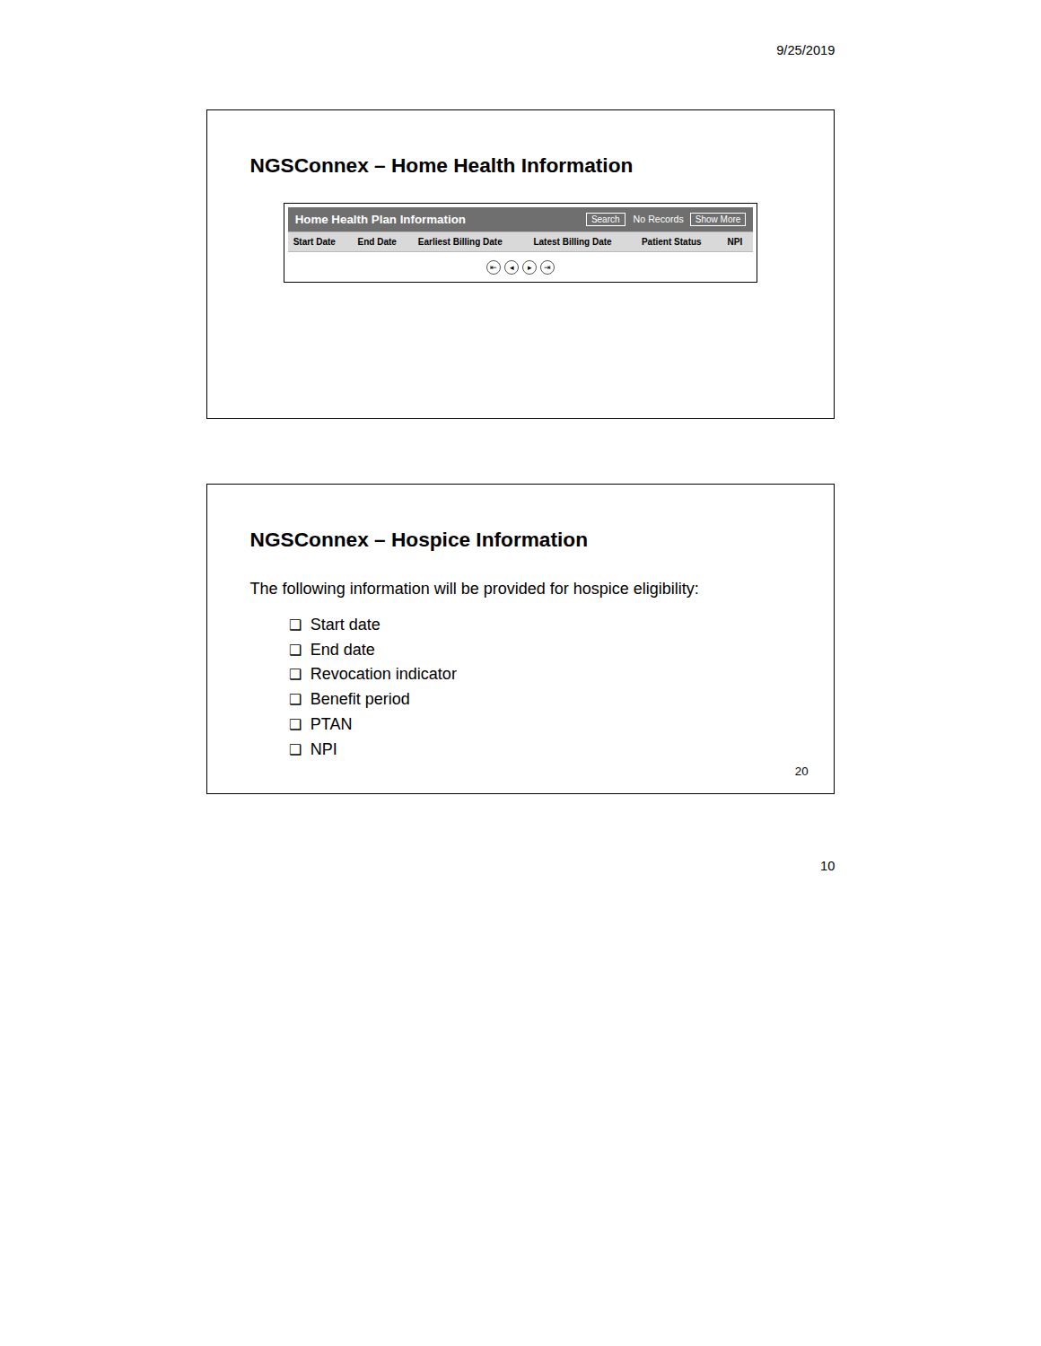9/25/2019
NGSConnex – Home Health Information
| Home Health Plan Information | Search No Records Show More |
| --- | --- |
| Start Date | End Date | Earliest Billing Date | Latest Billing Date | Patient Status | NPI |
| ⇤ ◂ ▸ ⇥ |
NGSConnex – Hospice Information
The following information will be provided for hospice eligibility:
Start date
End date
Revocation indicator
Benefit period
PTAN
NPI
20
10